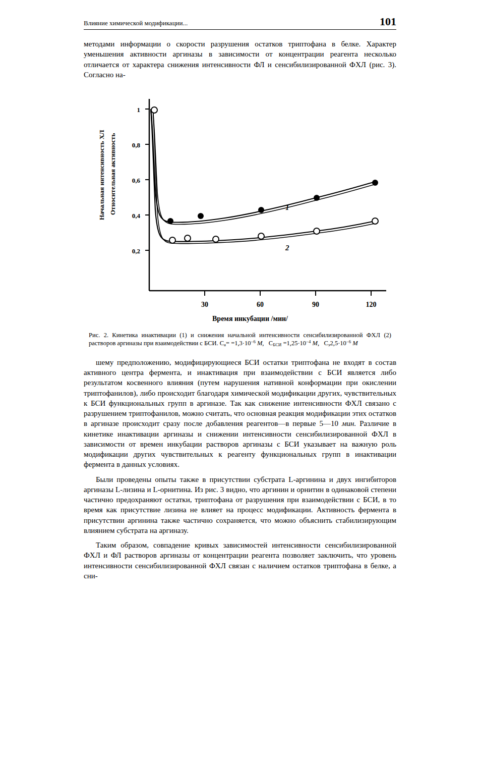Влияние химической модификации... 101
методами информации о скорости разрушения остатков триптофана в белке. Характер уменьшения активности аргиназы в зависимости от концентрации реагента несколько отличается от характера снижения интенсивности ФЛ и сенсибилизированной ФХЛ (рис. 3). Согласно на-
1 0,8 0,6 0,4 0,2 30 60 90 120 Время инкубации /мин/ Начальная интенсивность ХЛ Относительная активность 1 2
Рис. 2. Кинетика инактивации (1) и снижения начальной интенсивности сенсибилизированной ФХЛ (2) растворов аргиназы при взаимодействии с БСИ. Ca= =1,3·10−6 М, CБСИ =1,25·10−4 М, Cэ2,5·10−6 М
шему предположению, модифицирующиеся БСИ остатки триптофана не входят в состав активного центра фермента, и инактивация при взаимодействии с БСИ является либо результатом косвенного влияния (путем нарушения нативной конформации при окислении триптофанилов), либо происходит благодаря химической модификации других, чувствительных к БСИ функциональных групп в аргиназе. Так как снижение интенсивности ФХЛ связано с разрушением триптофанилов, можно считать, что основная реакция модификации этих остатков в аргиназе происходит сразу после добавления реагентов—в первые 5—10 мин. Различие в кинетике инактивации аргиназы и снижении интенсивности сенсибилизированной ФХЛ в зависимости от времен инкубации растворов аргиназы с БСИ указывает на важную роль модификации других чувствительных к реагенту функциональных групп в инактивации фермента в данных условиях.
Были проведены опыты также в присутствии субстрата L-аргинина и двух ингибиторов аргиназы L-лизина и L-орнитина. Из рис. 3 видно, что аргинин и орнитин в одинаковой степени частично предохраняют остатки, триптофана от разрушения при взаимодействии с БСИ, в то время как присутствие лизина не влияет на процесс модификации. Активность фермента в присутствии аргинина также частично сохраняется, что можно объяснить стабилизирующим влиянием субстрата на аргиназу.
Таким образом, совпадение кривых зависимостей интенсивности сенсибилизированной ФХЛ и ФЛ растворов аргиназы от концентрации реагента позволяет заключить, что уровень интенсивности сенсибилизированной ФХЛ связан с наличием остатков триптофана в белке, а сни-